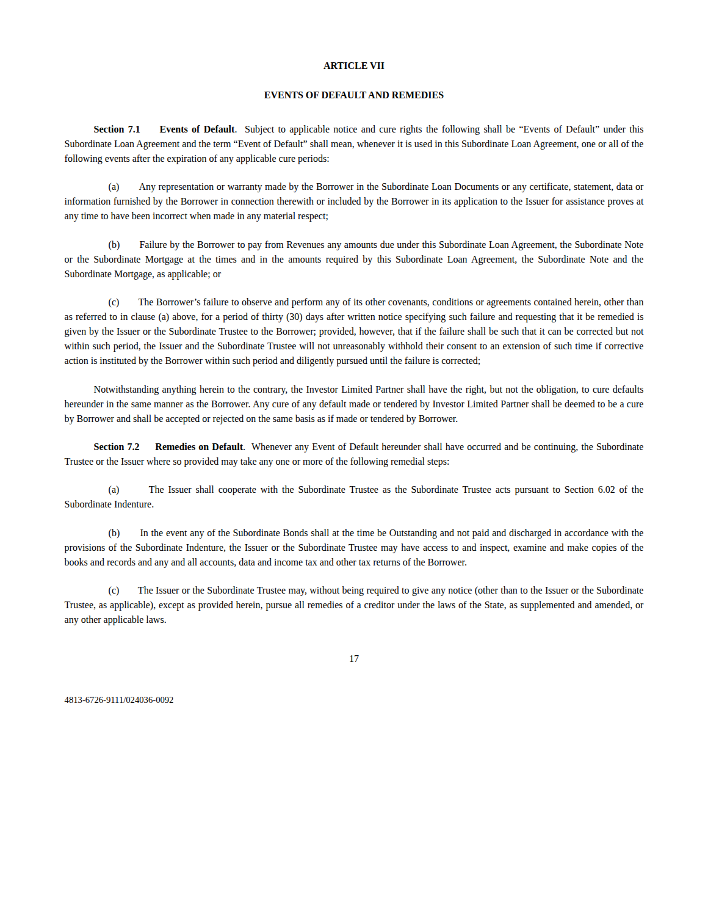ARTICLE VII
EVENTS OF DEFAULT AND REMEDIES
Section 7.1 Events of Default. Subject to applicable notice and cure rights the following shall be “Events of Default” under this Subordinate Loan Agreement and the term “Event of Default” shall mean, whenever it is used in this Subordinate Loan Agreement, one or all of the following events after the expiration of any applicable cure periods:
(a) Any representation or warranty made by the Borrower in the Subordinate Loan Documents or any certificate, statement, data or information furnished by the Borrower in connection therewith or included by the Borrower in its application to the Issuer for assistance proves at any time to have been incorrect when made in any material respect;
(b) Failure by the Borrower to pay from Revenues any amounts due under this Subordinate Loan Agreement, the Subordinate Note or the Subordinate Mortgage at the times and in the amounts required by this Subordinate Loan Agreement, the Subordinate Note and the Subordinate Mortgage, as applicable; or
(c) The Borrower’s failure to observe and perform any of its other covenants, conditions or agreements contained herein, other than as referred to in clause (a) above, for a period of thirty (30) days after written notice specifying such failure and requesting that it be remedied is given by the Issuer or the Subordinate Trustee to the Borrower; provided, however, that if the failure shall be such that it can be corrected but not within such period, the Issuer and the Subordinate Trustee will not unreasonably withhold their consent to an extension of such time if corrective action is instituted by the Borrower within such period and diligently pursued until the failure is corrected;
Notwithstanding anything herein to the contrary, the Investor Limited Partner shall have the right, but not the obligation, to cure defaults hereunder in the same manner as the Borrower. Any cure of any default made or tendered by Investor Limited Partner shall be deemed to be a cure by Borrower and shall be accepted or rejected on the same basis as if made or tendered by Borrower.
Section 7.2 Remedies on Default. Whenever any Event of Default hereunder shall have occurred and be continuing, the Subordinate Trustee or the Issuer where so provided may take any one or more of the following remedial steps:
(a) The Issuer shall cooperate with the Subordinate Trustee as the Subordinate Trustee acts pursuant to Section 6.02 of the Subordinate Indenture.
(b) In the event any of the Subordinate Bonds shall at the time be Outstanding and not paid and discharged in accordance with the provisions of the Subordinate Indenture, the Issuer or the Subordinate Trustee may have access to and inspect, examine and make copies of the books and records and any and all accounts, data and income tax and other tax returns of the Borrower.
(c) The Issuer or the Subordinate Trustee may, without being required to give any notice (other than to the Issuer or the Subordinate Trustee, as applicable), except as provided herein, pursue all remedies of a creditor under the laws of the State, as supplemented and amended, or any other applicable laws.
17
4813-6726-9111/024036-0092